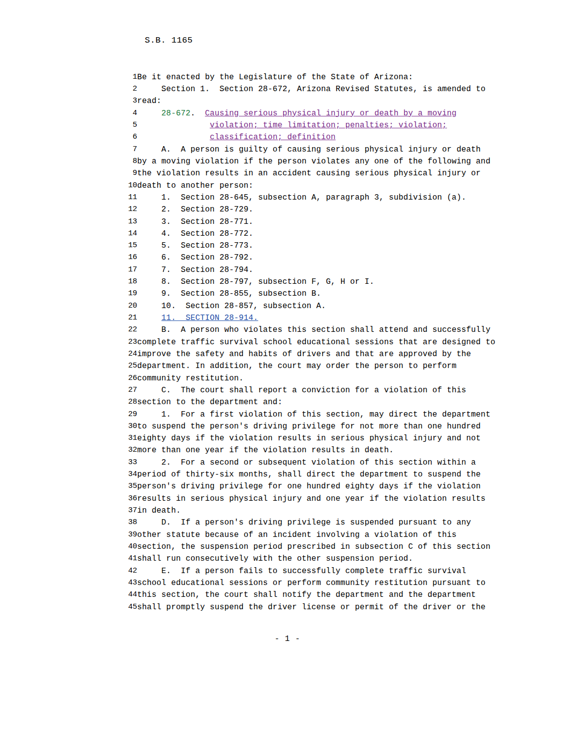S.B. 1165
| 1 | Be it enacted by the Legislature of the State of Arizona: |
| 2 | Section 1. Section 28-672, Arizona Revised Statutes, is amended to |
| 3 | read: |
| 4 | 28-672 . Causing serious physical injury or death by a moving |
| 5 | violation; time limitation; penalties; violation; |
| 6 | classification; definition |
| 7 | A. A person is guilty of causing serious physical injury or death |
| 8 | by a moving violation if the person violates any one of the following and |
| 9 | the violation results in an accident causing serious physical injury or |
| 10 | death to another person: |
| 11 | 1. Section 28-645, subsection A, paragraph 3, subdivision (a). |
| 12 | 2. Section 28-729. |
| 13 | 3. Section 28-771. |
| 14 | 4. Section 28-772. |
| 15 | 5. Section 28-773. |
| 16 | 6. Section 28-792. |
| 17 | 7. Section 28-794. |
| 18 | 8. Section 28-797, subsection F, G, H or I. |
| 19 | 9. Section 28-855, subsection B. |
| 20 | 10. Section 28-857, subsection A. |
| 21 | 11. SECTION 28-914. |
| 22 | B. A person who violates this section shall attend and successfully |
| 23 | complete traffic survival school educational sessions that are designed to |
| 24 | improve the safety and habits of drivers and that are approved by the |
| 25 | department. In addition, the court may order the person to perform |
| 26 | community restitution. |
| 27 | C. The court shall report a conviction for a violation of this |
| 28 | section to the department and: |
| 29 | 1. For a first violation of this section, may direct the department |
| 30 | to suspend the person's driving privilege for not more than one hundred |
| 31 | eighty days if the violation results in serious physical injury and not |
| 32 | more than one year if the violation results in death. |
| 33 | 2. For a second or subsequent violation of this section within a |
| 34 | period of thirty-six months, shall direct the department to suspend the |
| 35 | person's driving privilege for one hundred eighty days if the violation |
| 36 | results in serious physical injury and one year if the violation results |
| 37 | in death. |
| 38 | D. If a person's driving privilege is suspended pursuant to any |
| 39 | other statute because of an incident involving a violation of this |
| 40 | section, the suspension period prescribed in subsection C of this section |
| 41 | shall run consecutively with the other suspension period. |
| 42 | E. If a person fails to successfully complete traffic survival |
| 43 | school educational sessions or perform community restitution pursuant to |
| 44 | this section, the court shall notify the department and the department |
| 45 | shall promptly suspend the driver license or permit of the driver or the |
- 1 -